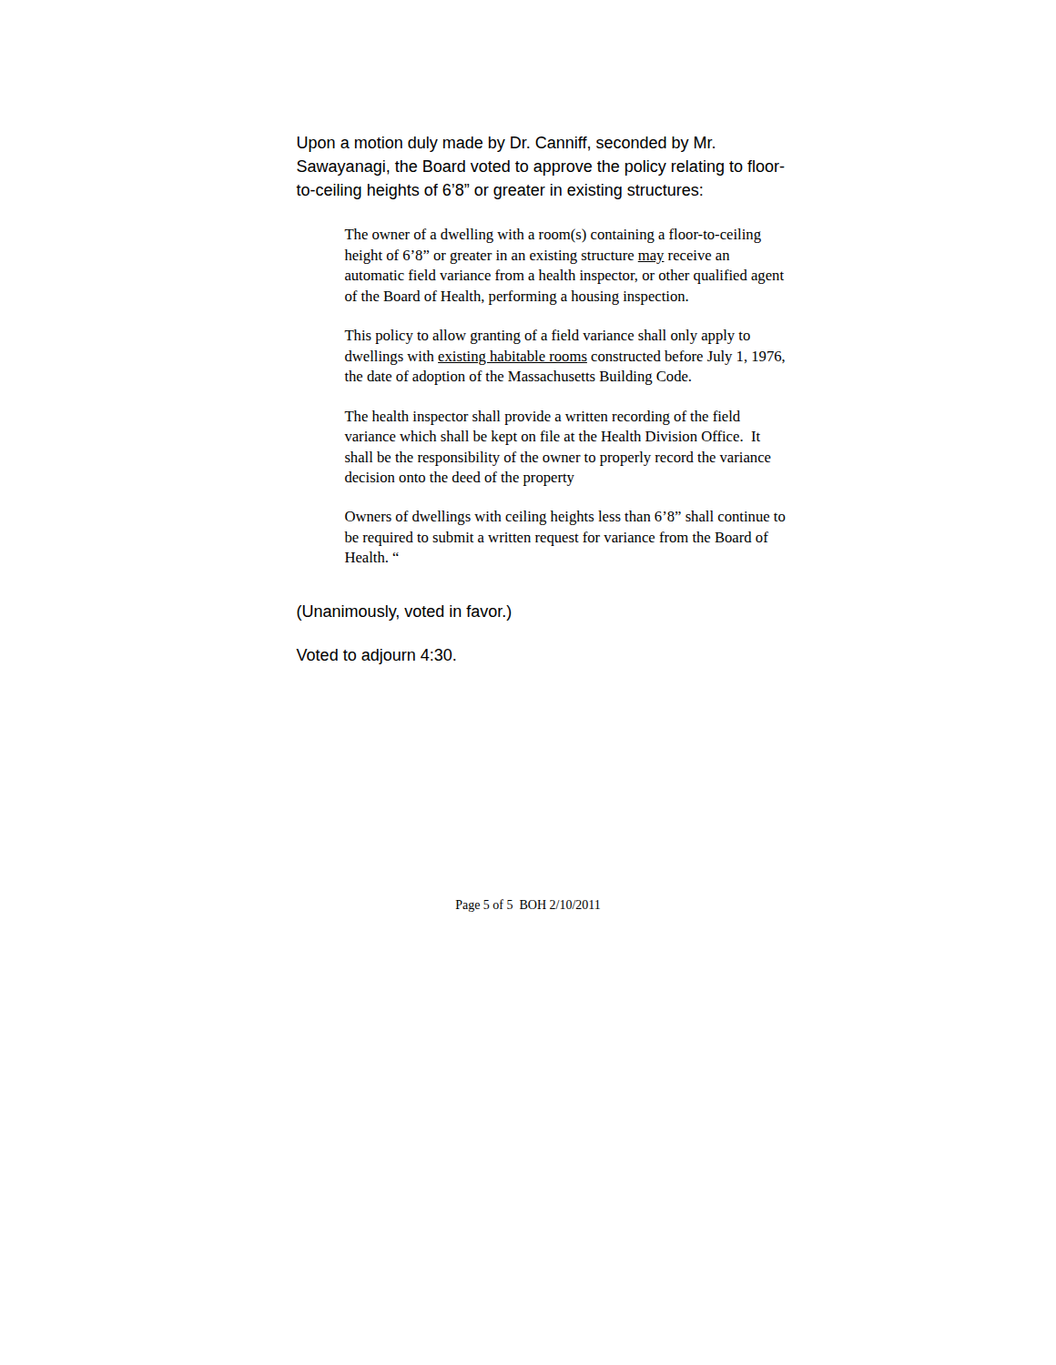Upon a motion duly made by Dr. Canniff, seconded by Mr. Sawayanagi, the Board voted to approve the policy relating to floor-to-ceiling heights of 6’8” or greater in existing structures:
The owner of a dwelling with a room(s) containing a floor-to-ceiling height of 6’8” or greater in an existing structure may receive an automatic field variance from a health inspector, or other qualified agent of the Board of Health, performing a housing inspection.
This policy to allow granting of a field variance shall only apply to dwellings with existing habitable rooms constructed before July 1, 1976, the date of adoption of the Massachusetts Building Code.
The health inspector shall provide a written recording of the field variance which shall be kept on file at the Health Division Office. It shall be the responsibility of the owner to properly record the variance decision onto the deed of the property
Owners of dwellings with ceiling heights less than 6’8” shall continue to be required to submit a written request for variance from the Board of Health. “
(Unanimously, voted in favor.)
Voted to adjourn 4:30.
Page 5 of 5 BOH 2/10/2011